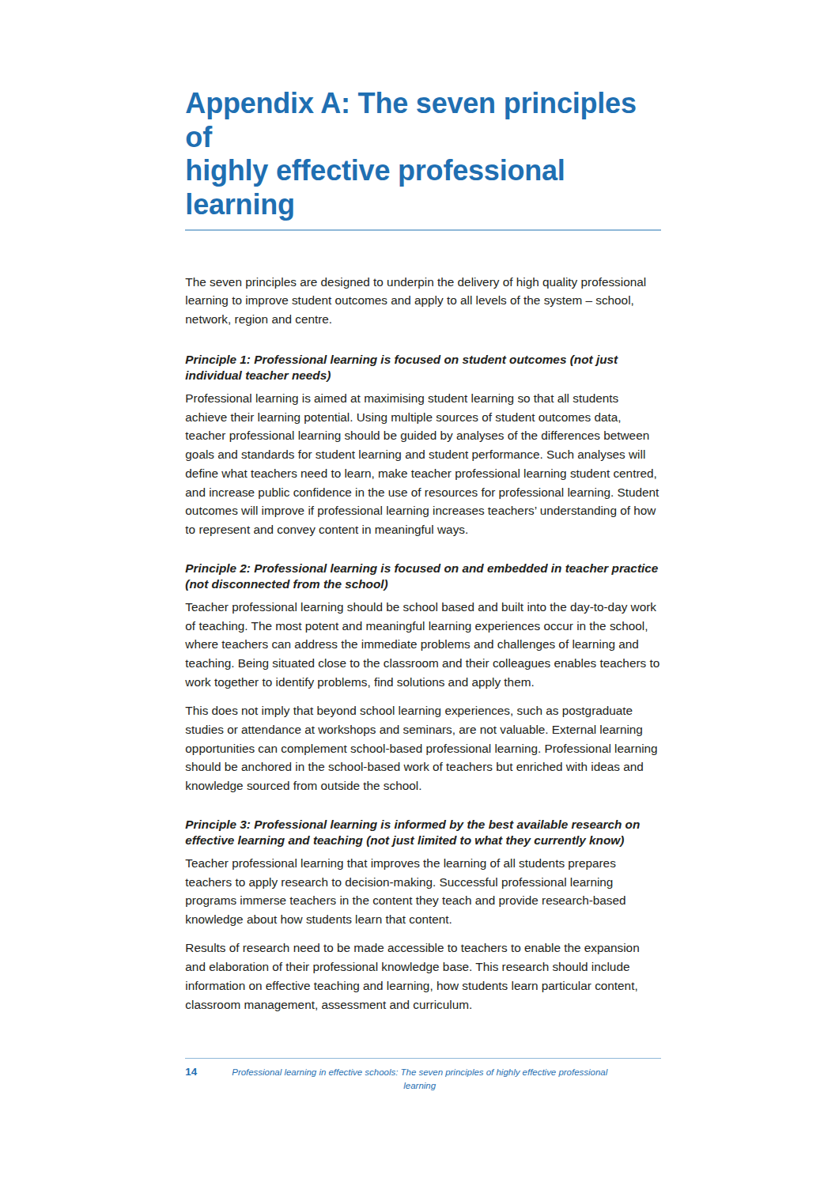Appendix A: The seven principles of
highly effective professional learning
The seven principles are designed to underpin the delivery of high quality professional learning to improve student outcomes and apply to all levels of the system – school, network, region and centre.
Principle 1: Professional learning is focused on student outcomes (not just individual teacher needs)
Professional learning is aimed at maximising student learning so that all students achieve their learning potential. Using multiple sources of student outcomes data, teacher professional learning should be guided by analyses of the differences between goals and standards for student learning and student performance. Such analyses will define what teachers need to learn, make teacher professional learning student centred, and increase public confidence in the use of resources for professional learning. Student outcomes will improve if professional learning increases teachers’ understanding of how to represent and convey content in meaningful ways.
Principle 2: Professional learning is focused on and embedded in teacher practice (not disconnected from the school)
Teacher professional learning should be school based and built into the day-to-day work of teaching. The most potent and meaningful learning experiences occur in the school, where teachers can address the immediate problems and challenges of learning and teaching. Being situated close to the classroom and their colleagues enables teachers to work together to identify problems, find solutions and apply them.
This does not imply that beyond school learning experiences, such as postgraduate studies or attendance at workshops and seminars, are not valuable. External learning opportunities can complement school-based professional learning. Professional learning should be anchored in the school-based work of teachers but enriched with ideas and knowledge sourced from outside the school.
Principle 3: Professional learning is informed by the best available research on effective learning and teaching (not just limited to what they currently know)
Teacher professional learning that improves the learning of all students prepares teachers to apply research to decision-making. Successful professional learning programs immerse teachers in the content they teach and provide research-based knowledge about how students learn that content.
Results of research need to be made accessible to teachers to enable the expansion and elaboration of their professional knowledge base. This research should include information on effective teaching and learning, how students learn particular content, classroom management, assessment and curriculum.
14 Professional learning in effective schools: The seven principles of highly effective professional learning